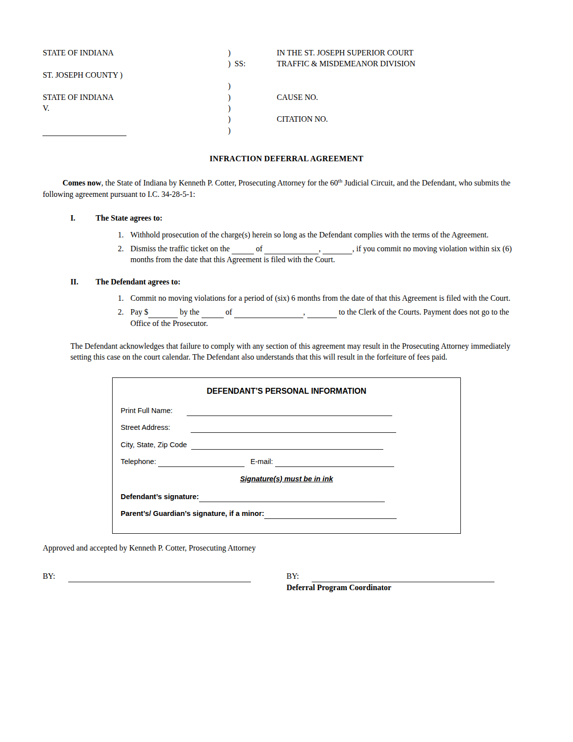| STATE OF INDIANA | ) | IN THE ST. JOSEPH SUPERIOR COURT |
| | ) SS: | TRAFFIC & MISDEMEANOR DIVISION |
| ST. JOSEPH COUNTY ) | | |
| | ) | |
| STATE OF INDIANA | ) | CAUSE NO. |
| V. | ) | |
| | ) | CITATION NO. |
| | ) | |
INFRACTION DEFERRAL AGREEMENT
Comes now, the State of Indiana by Kenneth P. Cotter, Prosecuting Attorney for the 60th Judicial Circuit, and the Defendant, who submits the following agreement pursuant to I.C. 34-28-5-1:
I. The State agrees to:
Withhold prosecution of the charge(s) herein so long as the Defendant complies with the terms of the Agreement.
Dismiss the traffic ticket on the of , , if you commit no moving violation within six (6) months from the date that this Agreement is filed with the Court.
II. The Defendant agrees to:
Commit no moving violations for a period of (six) 6 months from the date of that this Agreement is filed with the Court.
Pay $ by the of , to the Clerk of the Courts. Payment does not go to the Office of the Prosecutor.
The Defendant acknowledges that failure to comply with any section of this agreement may result in the Prosecuting Attorney immediately setting this case on the court calendar. The Defendant also understands that this will result in the forfeiture of fees paid.
DEFENDANT’S PERSONAL INFORMATION
Print Full Name:
Street Address:
City, State, Zip Code
Telephone: E-mail:
Signature(s) must be in ink
Defendant’s signature:
Parent’s/ Guardian’s signature, if a minor:
Approved and accepted by Kenneth P. Cotter, Prosecuting Attorney
| BY: | BY: |
| | Deferral Program Coordinator |